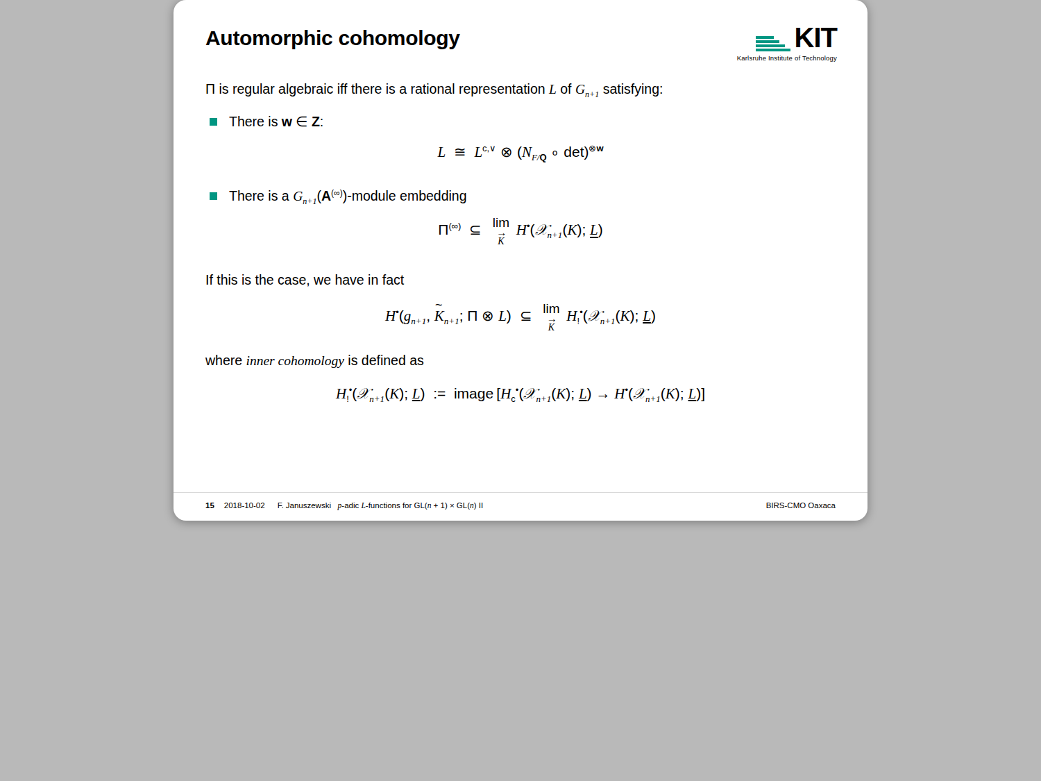Automorphic cohomology
KIT
Karlsruhe Institute of Technology
Π is regular algebraic iff there is a rational representation L of Gn+1 satisfying:
There is w ∈ Z:
L ≅ Lc,∨ ⊗ (NF/Q ∘ det)⊗w
There is a Gn+1(A(∞))-module embedding
Π(∞) ⊆ lim → K H•(𝒳n+1(K); L)
If this is the case, we have in fact
H•(gn+1, ~Kn+1; Π ⊗ L) ⊆ lim → K H!•(𝒳n+1(K); L)
where inner cohomology is defined as
H!•(𝒳n+1(K); L) := image [Hc•(𝒳n+1(K); L) → H•(𝒳n+1(K); L)]
15 2018-10-02 F. Januszewski p-adic L-functions for GL(n + 1) × GL(n) II BIRS-CMO Oaxaca